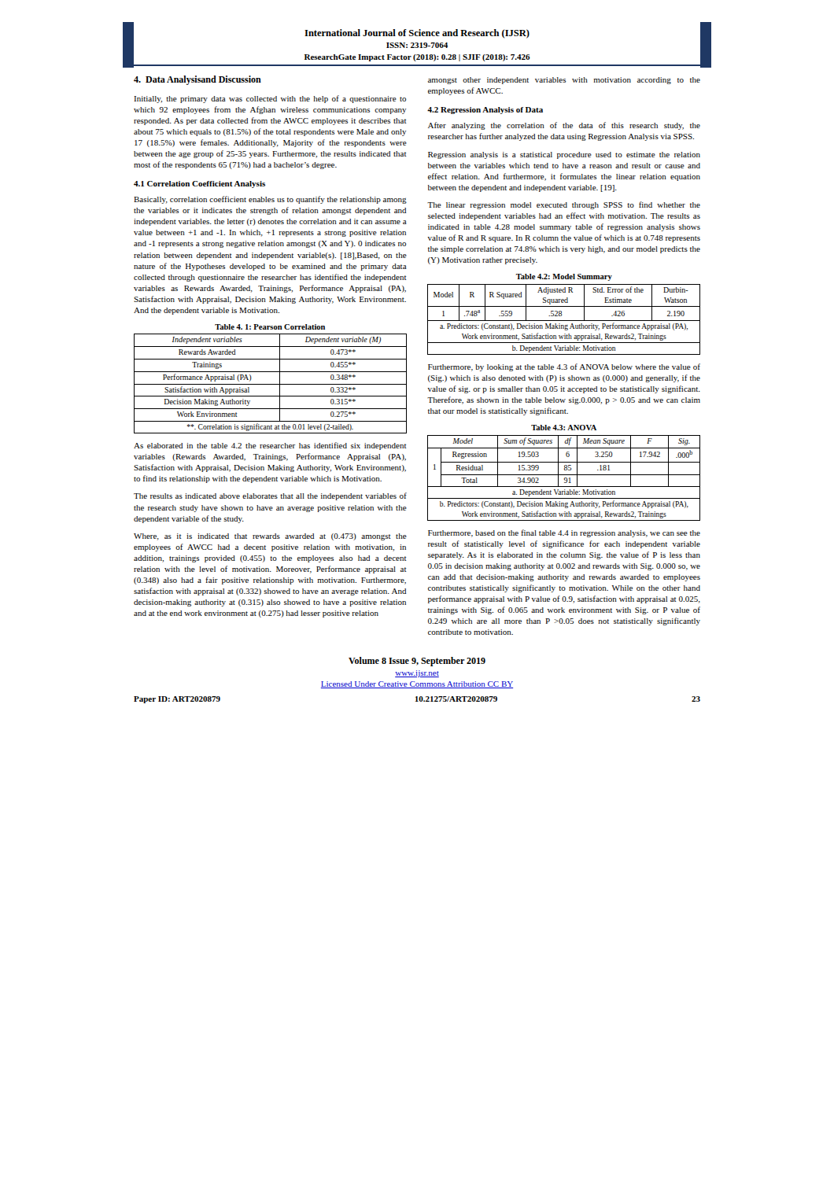International Journal of Science and Research (IJSR)
ISSN: 2319-7064
ResearchGate Impact Factor (2018): 0.28 | SJIF (2018): 7.426
4. Data Analysisand Discussion
Initially, the primary data was collected with the help of a questionnaire to which 92 employees from the Afghan wireless communications company responded. As per data collected from the AWCC employees it describes that about 75 which equals to (81.5%) of the total respondents were Male and only 17 (18.5%) were females. Additionally, Majority of the respondents were between the age group of 25-35 years. Furthermore, the results indicated that most of the respondents 65 (71%) had a bachelor’s degree.
4.1 Correlation Coefficient Analysis
Basically, correlation coefficient enables us to quantify the relationship among the variables or it indicates the strength of relation amongst dependent and independent variables. the letter (r) denotes the correlation and it can assume a value between +1 and -1. In which, +1 represents a strong positive relation and -1 represents a strong negative relation amongst (X and Y). 0 indicates no relation between dependent and independent variable(s). [18],Based, on the nature of the Hypotheses developed to be examined and the primary data collected through questionnaire the researcher has identified the independent variables as Rewards Awarded, Trainings, Performance Appraisal (PA), Satisfaction with Appraisal, Decision Making Authority, Work Environment. And the dependent variable is Motivation.
Table 4. 1: Pearson Correlation
| Independent variables | Dependent variable (M) |
| Rewards Awarded | 0.473** |
| Trainings | 0.455** |
| Performance Appraisal (PA) | 0.348** |
| Satisfaction with Appraisal | 0.332** |
| Decision Making Authority | 0.315** |
| Work Environment | 0.275** |
| **. Correlation is significant at the 0.01 level (2-tailed). |
As elaborated in the table 4.2 the researcher has identified six independent variables (Rewards Awarded, Trainings, Performance Appraisal (PA), Satisfaction with Appraisal, Decision Making Authority, Work Environment), to find its relationship with the dependent variable which is Motivation.
The results as indicated above elaborates that all the independent variables of the research study have shown to have an average positive relation with the dependent variable of the study.
Where, as it is indicated that rewards awarded at (0.473) amongst the employees of AWCC had a decent positive relation with motivation, in addition, trainings provided (0.455) to the employees also had a decent relation with the level of motivation. Moreover, Performance appraisal at (0.348) also had a fair positive relationship with motivation. Furthermore, satisfaction with appraisal at (0.332) showed to have an average relation. And decision-making authority at (0.315) also showed to have a positive relation and at the end work environment at (0.275) had lesser positive relation
amongst other independent variables with motivation according to the employees of AWCC.
4.2 Regression Analysis of Data
After analyzing the correlation of the data of this research study, the researcher has further analyzed the data using Regression Analysis via SPSS.
Regression analysis is a statistical procedure used to estimate the relation between the variables which tend to have a reason and result or cause and effect relation. And furthermore, it formulates the linear relation equation between the dependent and independent variable. [19].
The linear regression model executed through SPSS to find whether the selected independent variables had an effect with motivation. The results as indicated in table 4.28 model summary table of regression analysis shows value of R and R square. In R column the value of which is at 0.748 represents the simple correlation at 74.8% which is very high, and our model predicts the (Y) Motivation rather precisely.
Table 4.2: Model Summary
| Model | R | R Squared | Adjusted R Squared | Std. Error of the Estimate | Durbin-Watson |
| 1 | .748 a | .559 | .528 | .426 | 2.190 |
| a. Predictors: (Constant), Decision Making Authority, Performance Appraisal (PA), Work environment, Satisfaction with appraisal, Rewards2, Trainings |
| b. Dependent Variable: Motivation |
Furthermore, by looking at the table 4.3 of ANOVA below where the value of (Sig.) which is also denoted with (P) is shown as (0.000) and generally, if the value of sig. or p is smaller than 0.05 it accepted to be statistically significant. Therefore, as shown in the table below sig.0.000, p > 0.05 and we can claim that our model is statistically significant.
Table 4.3: ANOVA
| Model | Sum of Squares | df | Mean Square | F | Sig. |
| 1 | Regression | 19.503 | 6 | 3.250 | 17.942 | .000 b |
| Residual | 15.399 | 85 | .181 | | |
| Total | 34.902 | 91 | | | |
| a. Dependent Variable: Motivation |
| b. Predictors: (Constant), Decision Making Authority, Performance Appraisal (PA), Work environment, Satisfaction with appraisal, Rewards2, Trainings |
Furthermore, based on the final table 4.4 in regression analysis, we can see the result of statistically level of significance for each independent variable separately. As it is elaborated in the column Sig. the value of P is less than 0.05 in decision making authority at 0.002 and rewards with Sig. 0.000 so, we can add that decision-making authority and rewards awarded to employees contributes statistically significantly to motivation. While on the other hand performance appraisal with P value of 0.9, satisfaction with appraisal at 0.025, trainings with Sig. of 0.065 and work environment with Sig. or P value of 0.249 which are all more than P >0.05 does not statistically significantly contribute to motivation.
Volume 8 Issue 9, September 2019
www.ijsr.net
Licensed Under Creative Commons Attribution CC BY
Paper ID: ART2020879 10.21275/ART2020879 23